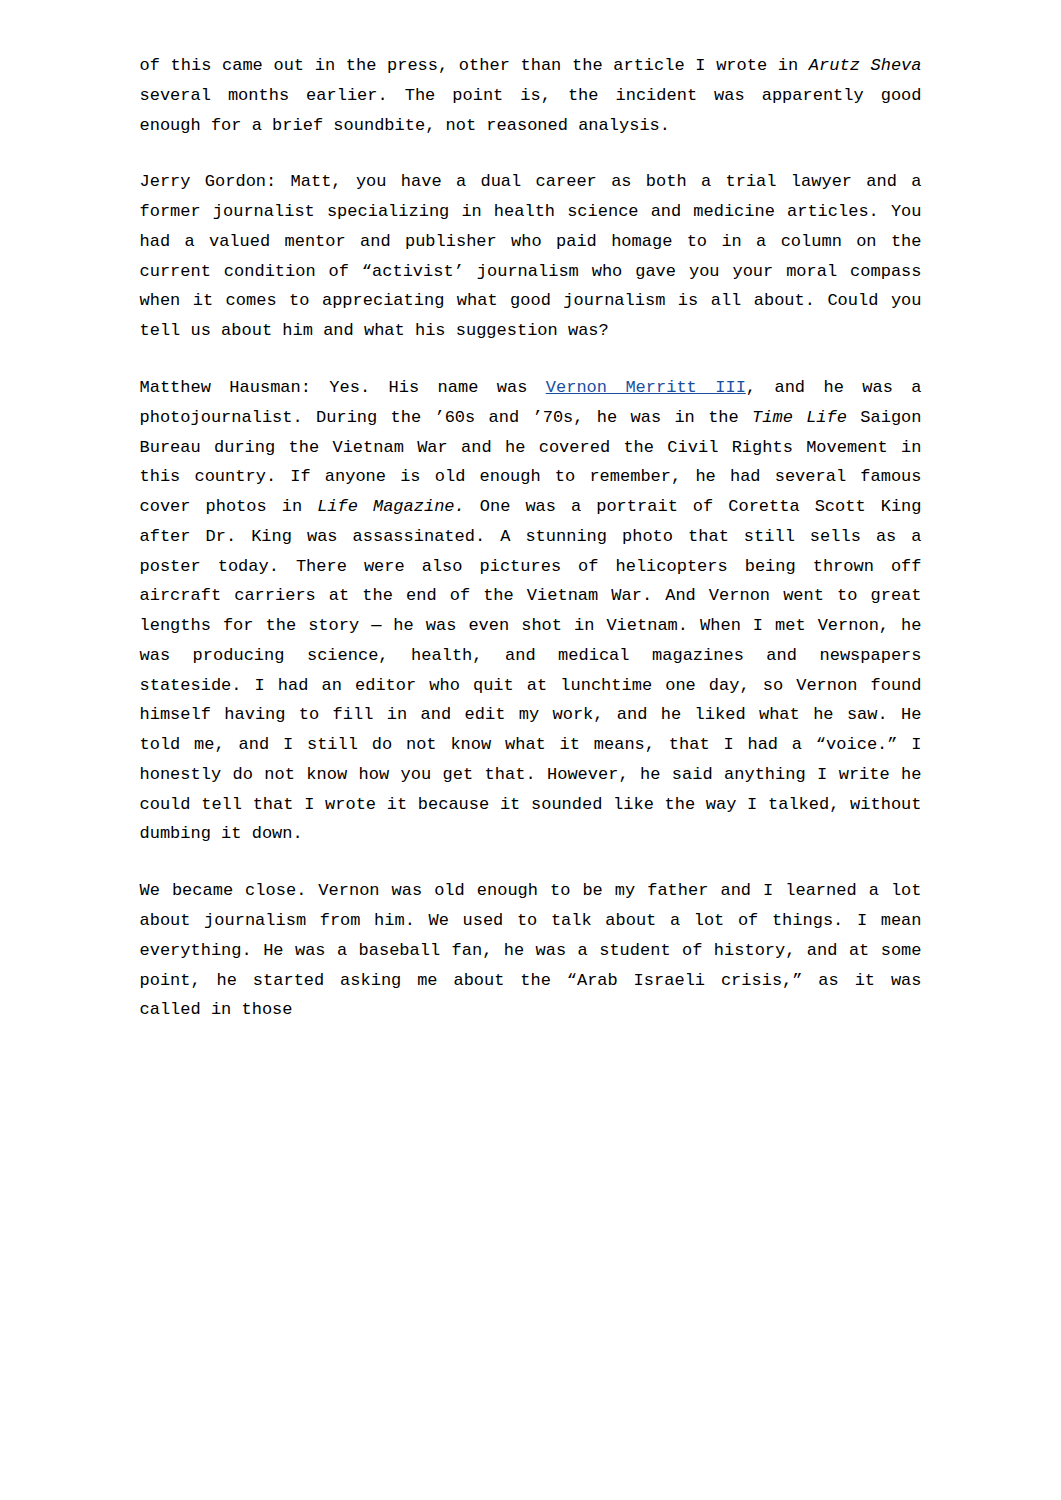of this came out in the press, other than the article I wrote in Arutz Sheva several months earlier. The point is, the incident was apparently good enough for a brief soundbite, not reasoned analysis.
Jerry Gordon: Matt, you have a dual career as both a trial lawyer and a former journalist specializing in health science and medicine articles. You had a valued mentor and publisher who paid homage to in a column on the current condition of “activist’ journalism who gave you your moral compass when it comes to appreciating what good journalism is all about. Could you tell us about him and what his suggestion was?
Matthew Hausman: Yes. His name was Vernon Merritt III, and he was a photojournalist. During the ’60s and ’70s, he was in the Time Life Saigon Bureau during the Vietnam War and he covered the Civil Rights Movement in this country. If anyone is old enough to remember, he had several famous cover photos in Life Magazine. One was a portrait of Coretta Scott King after Dr. King was assassinated. A stunning photo that still sells as a poster today. There were also pictures of helicopters being thrown off aircraft carriers at the end of the Vietnam War. And Vernon went to great lengths for the story — he was even shot in Vietnam. When I met Vernon, he was producing science, health, and medical magazines and newspapers stateside. I had an editor who quit at lunchtime one day, so Vernon found himself having to fill in and edit my work, and he liked what he saw. He told me, and I still do not know what it means, that I had a “voice.” I honestly do not know how you get that. However, he said anything I write he could tell that I wrote it because it sounded like the way I talked, without dumbing it down.
We became close. Vernon was old enough to be my father and I learned a lot about journalism from him. We used to talk about a lot of things. I mean everything. He was a baseball fan, he was a student of history, and at some point, he started asking me about the “Arab Israeli crisis,” as it was called in those